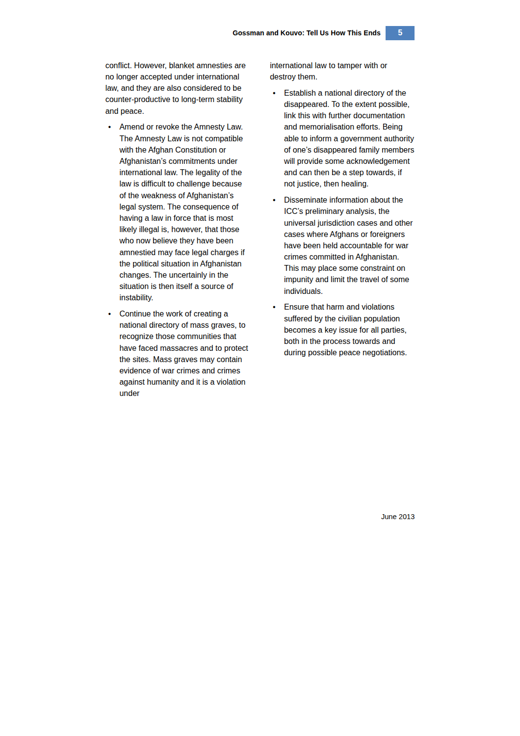Gossman and Kouvo: Tell Us How This Ends
5
conflict. However, blanket amnesties are no longer accepted under international law, and they are also considered to be counter-productive to long-term stability and peace.
Amend or revoke the Amnesty Law. The Amnesty Law is not compatible with the Afghan Constitution or Afghanistan’s commitments under international law. The legality of the law is difficult to challenge because of the weakness of Afghanistan’s legal system. The consequence of having a law in force that is most likely illegal is, however, that those who now believe they have been amnestied may face legal charges if the political situation in Afghanistan changes. The uncertainly in the situation is then itself a source of instability.
Continue the work of creating a national directory of mass graves, to recognize those communities that have faced massacres and to protect the sites. Mass graves may contain evidence of war crimes and crimes against humanity and it is a violation under
international law to tamper with or destroy them.
Establish a national directory of the disappeared. To the extent possible, link this with further documentation and memorialisation efforts. Being able to inform a government authority of one’s disappeared family members will provide some acknowledgement and can then be a step towards, if not justice, then healing.
Disseminate information about the ICC’s preliminary analysis, the universal jurisdiction cases and other cases where Afghans or foreigners have been held accountable for war crimes committed in Afghanistan. This may place some constraint on impunity and limit the travel of some individuals.
Ensure that harm and violations suffered by the civilian population becomes a key issue for all parties, both in the process towards and during possible peace negotiations.
June 2013